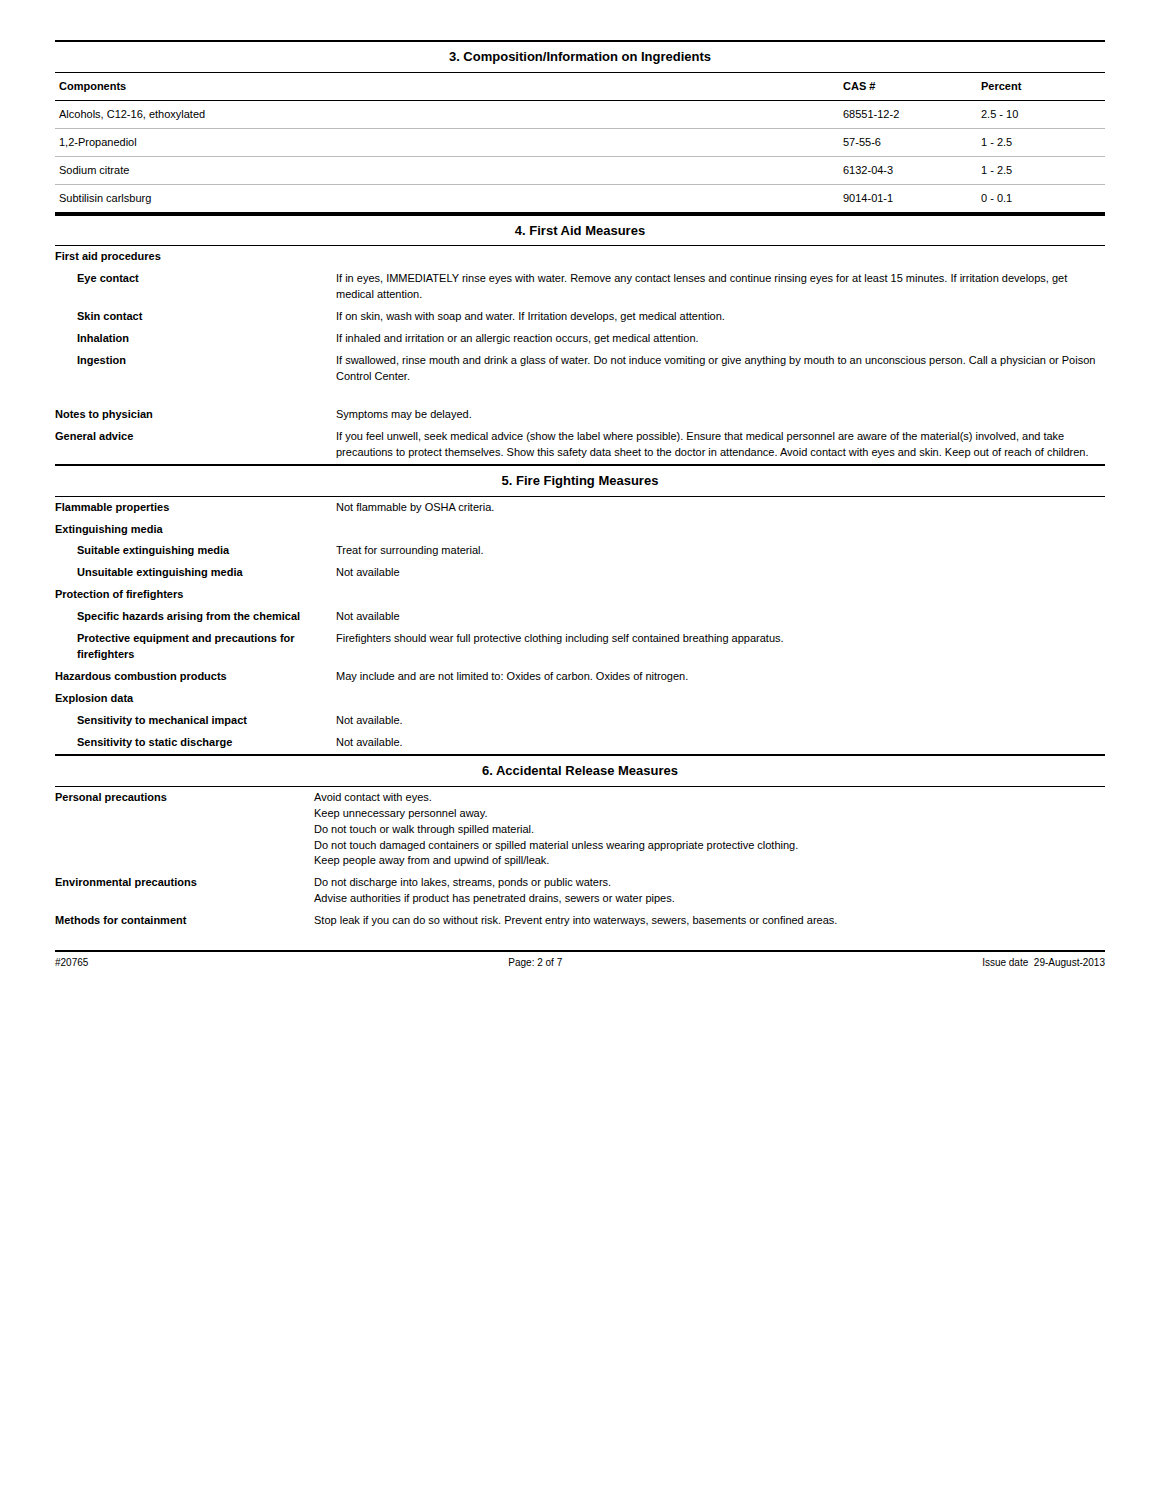3. Composition/Information on Ingredients
| Components | CAS # | Percent |
| --- | --- | --- |
| Alcohols, C12-16, ethoxylated | 68551-12-2 | 2.5 - 10 |
| 1,2-Propanediol | 57-55-6 | 1 - 2.5 |
| Sodium citrate | 6132-04-3 | 1 - 2.5 |
| Subtilisin carlsburg | 9014-01-1 | 0 - 0.1 |
4. First Aid Measures
| First aid procedures | |
| Eye contact | If in eyes, IMMEDIATELY rinse eyes with water. Remove any contact lenses and continue rinsing eyes for at least 15 minutes. If irritation develops, get medical attention. |
| Skin contact | If on skin, wash with soap and water. If Irritation develops, get medical attention. |
| Inhalation | If inhaled and irritation or an allergic reaction occurs, get medical attention. |
| Ingestion | If swallowed, rinse mouth and drink a glass of water. Do not induce vomiting or give anything by mouth to an unconscious person. Call a physician or Poison Control Center. |
| Notes to physician | Symptoms may be delayed. |
| General advice | If you feel unwell, seek medical advice (show the label where possible). Ensure that medical personnel are aware of the material(s) involved, and take precautions to protect themselves. Show this safety data sheet to the doctor in attendance. Avoid contact with eyes and skin. Keep out of reach of children. |
5. Fire Fighting Measures
| Flammable properties | Not flammable by OSHA criteria. |
| Extinguishing media | |
| Suitable extinguishing media | Treat for surrounding material. |
| Unsuitable extinguishing media | Not available |
| Protection of firefighters | |
| Specific hazards arising from the chemical | Not available |
| Protective equipment and precautions for firefighters | Firefighters should wear full protective clothing including self contained breathing apparatus. |
| Hazardous combustion products | May include and are not limited to: Oxides of carbon. Oxides of nitrogen. |
| Explosion data | |
| Sensitivity to mechanical impact | Not available. |
| Sensitivity to static discharge | Not available. |
6. Accidental Release Measures
| Personal precautions | Avoid contact with eyes. Keep unnecessary personnel away. Do not touch or walk through spilled material. Do not touch damaged containers or spilled material unless wearing appropriate protective clothing. Keep people away from and upwind of spill/leak. |
| Environmental precautions | Do not discharge into lakes, streams, ponds or public waters. Advise authorities if product has penetrated drains, sewers or water pipes. |
| Methods for containment | Stop leak if you can do so without risk. Prevent entry into waterways, sewers, basements or confined areas. |
#20765
Page: 2 of 7
Issue date 29-August-2013